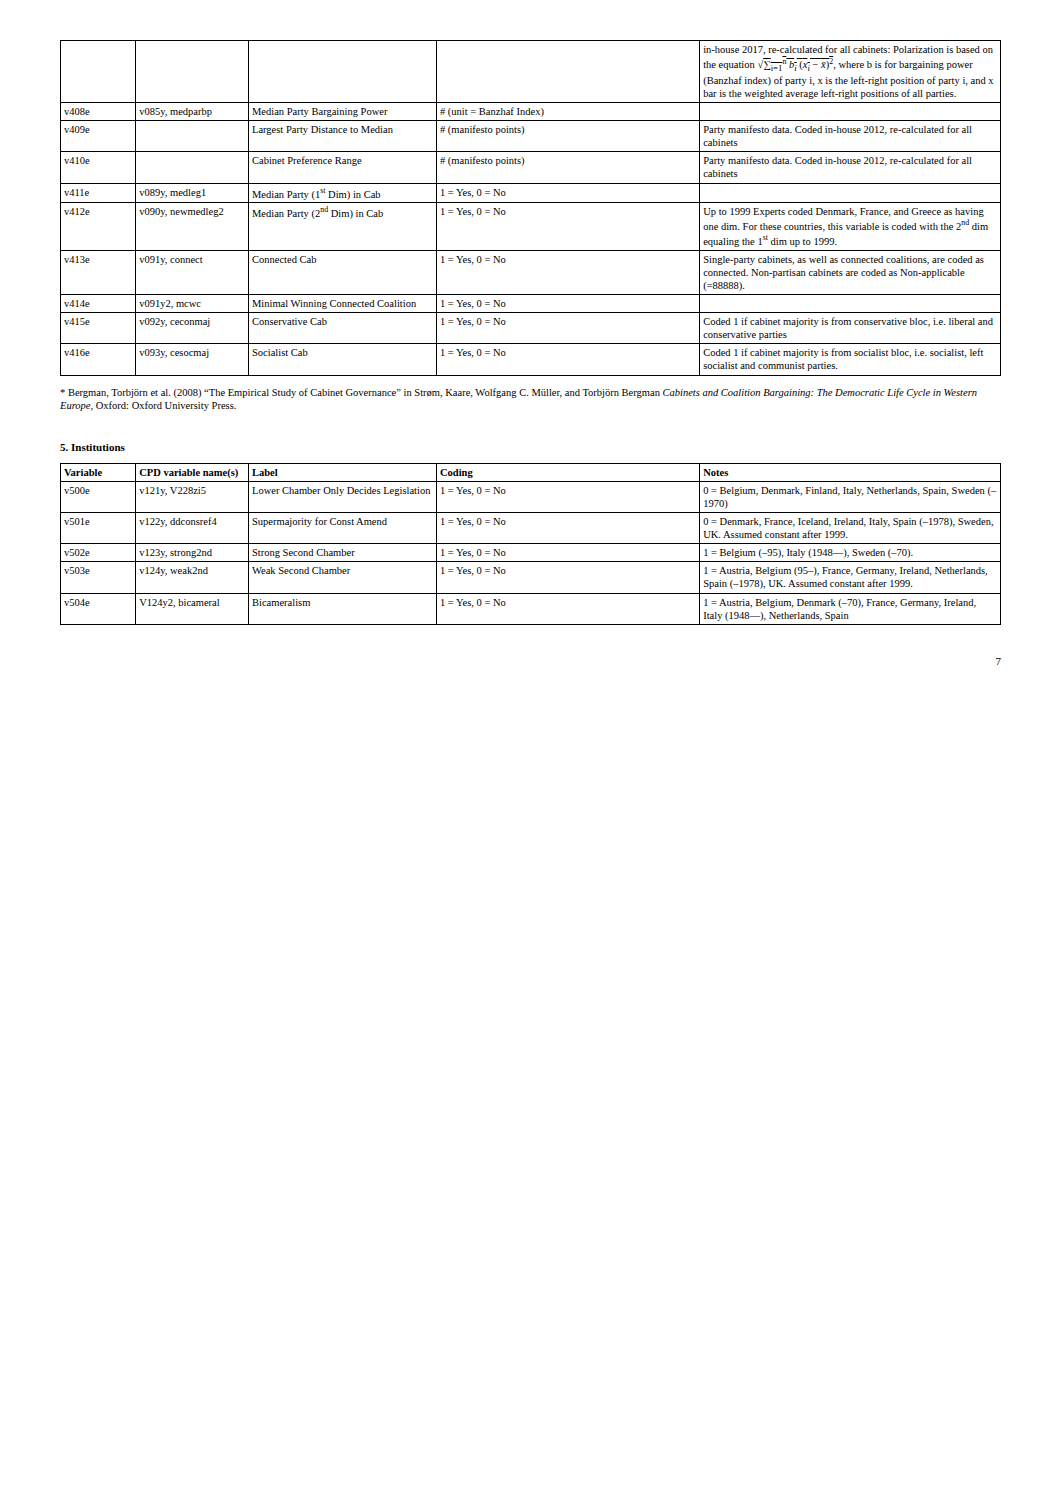| | | | | in-house 2017, re-calculated for all cabinets: Polarization is based on the equation √ ∑ i=1 n b i ( x i − x̄ ) 2 , where b is for bargaining power (Banzhaf index) of party i, x is the left-right position of party i, and x bar is the weighted average left-right positions of all parties. |
| v408e | v085y, medparbp | Median Party Bargaining Power | # (unit = Banzhaf Index) | |
| v409e | | Largest Party Distance to Median | # (manifesto points) | Party manifesto data. Coded in-house 2012, re-calculated for all cabinets |
| v410e | | Cabinet Preference Range | # (manifesto points) | Party manifesto data. Coded in-house 2012, re-calculated for all cabinets |
| v411e | v089y, medleg1 | Median Party (1 st Dim) in Cab | 1 = Yes, 0 = No | |
| v412e | v090y, newmedleg2 | Median Party (2 nd Dim) in Cab | 1 = Yes, 0 = No | Up to 1999 Experts coded Denmark, France, and Greece as having one dim. For these countries, this variable is coded with the 2 nd dim equaling the 1 st dim up to 1999. |
| v413e | v091y, connect | Connected Cab | 1 = Yes, 0 = No | Single-party cabinets, as well as connected coalitions, are coded as connected. Non-partisan cabinets are coded as Non-applicable (=88888). |
| v414e | v091y2, mcwc | Minimal Winning Connected Coalition | 1 = Yes, 0 = No | |
| v415e | v092y, ceconmaj | Conservative Cab | 1 = Yes, 0 = No | Coded 1 if cabinet majority is from conservative bloc, i.e. liberal and conservative parties |
| v416e | v093y, cesocmaj | Socialist Cab | 1 = Yes, 0 = No | Coded 1 if cabinet majority is from socialist bloc, i.e. socialist, left socialist and communist parties. |
* Bergman, Torbjörn et al. (2008) “The Empirical Study of Cabinet Governance” in Strøm, Kaare, Wolfgang C. Müller, and Torbjörn Bergman Cabinets and Coalition Bargaining: The Democratic Life Cycle in Western Europe, Oxford: Oxford University Press.
5. Institutions
| Variable | CPD variable name(s) | Label | Coding | Notes |
| --- | --- | --- | --- | --- |
| v500e | v121y, V228zi5 | Lower Chamber Only Decides Legislation | 1 = Yes, 0 = No | 0 = Belgium, Denmark, Finland, Italy, Netherlands, Spain, Sweden (–1970) |
| v501e | v122y, ddconsref4 | Supermajority for Const Amend | 1 = Yes, 0 = No | 0 = Denmark, France, Iceland, Ireland, Italy, Spain (–1978), Sweden, UK. Assumed constant after 1999. |
| v502e | v123y, strong2nd | Strong Second Chamber | 1 = Yes, 0 = No | 1 = Belgium (–95), Italy (1948—), Sweden (–70). |
| v503e | v124y, weak2nd | Weak Second Chamber | 1 = Yes, 0 = No | 1 = Austria, Belgium (95–), France, Germany, Ireland, Netherlands, Spain (–1978), UK. Assumed constant after 1999. |
| v504e | V124y2, bicameral | Bicameralism | 1 = Yes, 0 = No | 1 = Austria, Belgium, Denmark (–70), France, Germany, Ireland, Italy (1948—), Netherlands, Spain |
7